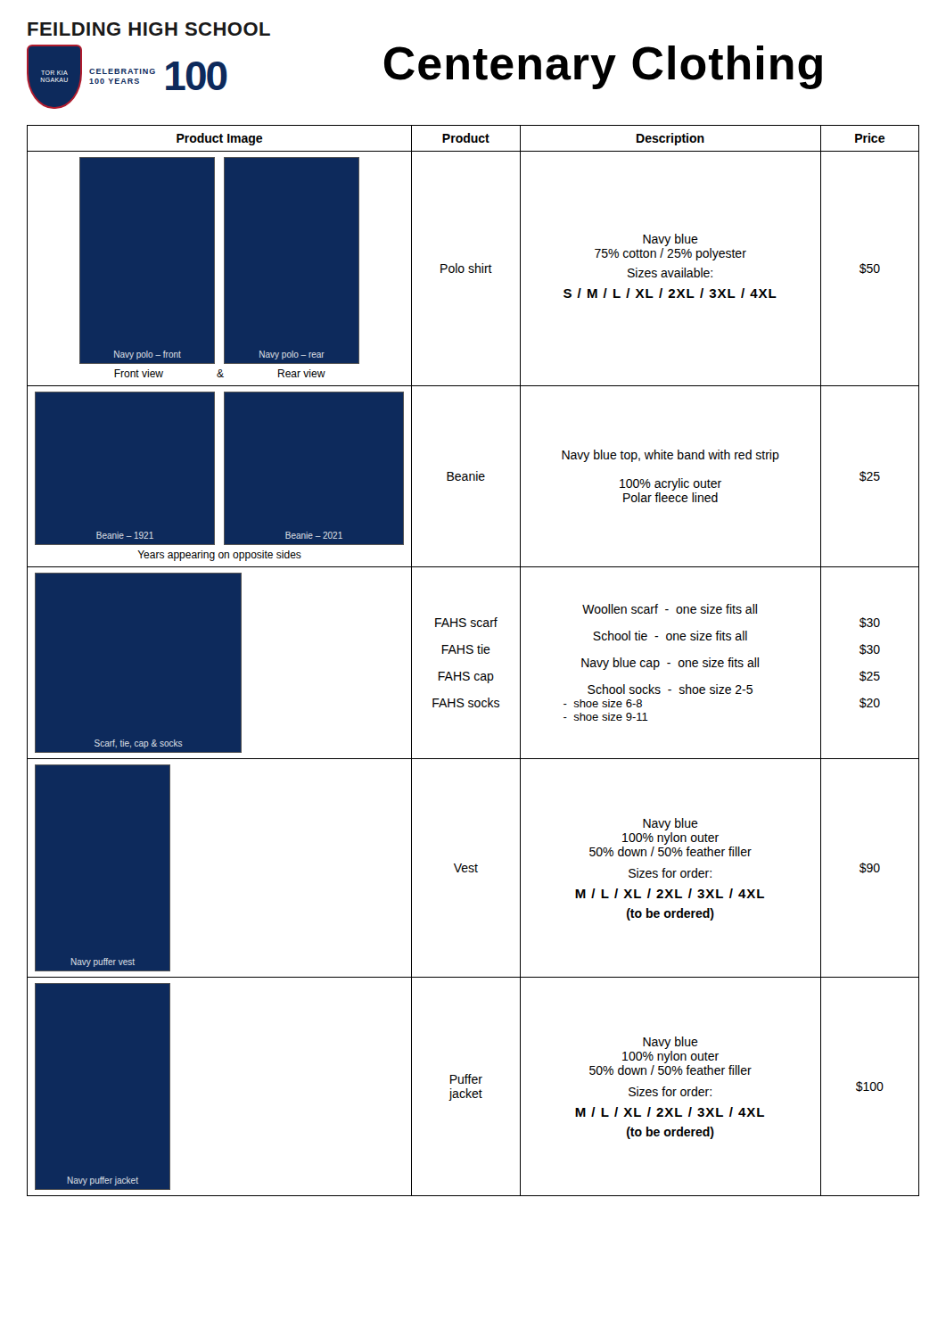FEILDING HIGH SCHOOL
TOR KIA NGAKAU
CELEBRATING
100 YEARS
100
Centenary Clothing
| Product Image | Product | Description | Price |
| --- | --- | --- | --- |
| Front view & Rear view | Polo shirt | Navy blue 75% cotton / 25% polyester Sizes available: S / M / L / XL / 2XL / 3XL / 4XL | $50 |
| Years appearing on opposite sides | Beanie | Navy blue top, white band with red strip 100% acrylic outer Polar fleece lined | $25 |
| | FAHS scarf FAHS tie FAHS cap FAHS socks | Woollen scarf - one size fits all School tie - one size fits all Navy blue cap - one size fits all School socks - shoe size 2-5 - shoe size 6-8 - shoe size 9-11 | $30 $30 $25 $20 |
| | Vest | Navy blue 100% nylon outer 50% down / 50% feather filler Sizes for order: M / L / XL / 2XL / 3XL / 4XL (to be ordered) | $90 |
| | Puffer jacket | Navy blue 100% nylon outer 50% down / 50% feather filler Sizes for order: M / L / XL / 2XL / 3XL / 4XL (to be ordered) | $100 |